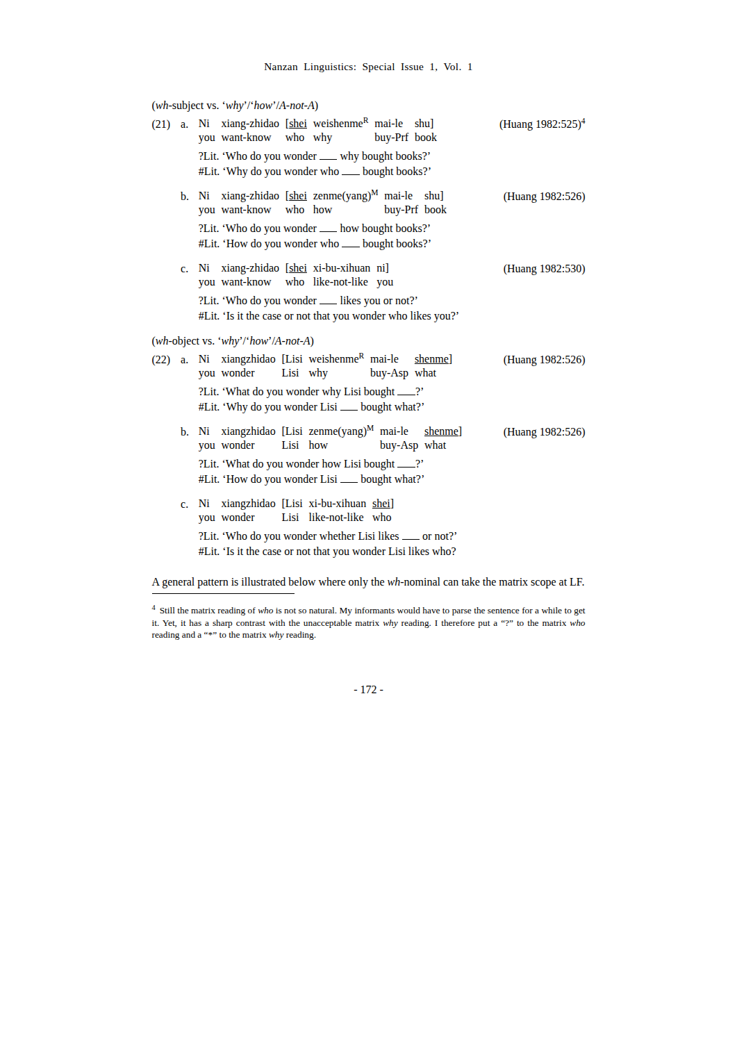Nanzan Linguistics: Special Issue 1, Vol. 1
(wh-subject vs. ‘why’/‘how’/A-not-A)
(21) a.
| Ni | xiang-zhidao | [ shei | weishenme R | mai-le | shu] |
| you | want-know | who | why | buy-Prf | book |
(Huang 1982:525)4
?Lit. ‘Who do you wonder why bought books?’
#Lit. ‘Why do you wonder who bought books?’
b.
| Ni | xiang-zhidao | [ shei | zenme(yang) M | mai-le | shu] |
| you | want-know | who | how | buy-Prf | book |
(Huang 1982:526)
?Lit. ‘Who do you wonder how bought books?’
#Lit. ‘How do you wonder who bought books?’
c.
| Ni | xiang-zhidao | [ shei | xi-bu-xihuan | ni] |
| you | want-know | who | like-not-like | you |
(Huang 1982:530)
?Lit. ‘Who do you wonder likes you or not?’
#Lit. ‘Is it the case or not that you wonder who likes you?’
(wh-object vs. ‘why’/‘how’/A-not-A)
(22) a.
| Ni | xiangzhidao | [Lisi | weishenme R | mai-le | shenme ] |
| you | wonder | Lisi | why | buy-Asp | what |
(Huang 1982:526)
?Lit. ‘What do you wonder why Lisi bought ?’
#Lit. ‘Why do you wonder Lisi bought what?’
b.
| Ni | xiangzhidao | [Lisi | zenme(yang) M | mai-le | shenme ] |
| you | wonder | Lisi | how | buy-Asp | what |
(Huang 1982:526)
?Lit. ‘What do you wonder how Lisi bought ?’
#Lit. ‘How do you wonder Lisi bought what?’
c.
| Ni | xiangzhidao | [Lisi | xi-bu-xihuan | shei ] |
| you | wonder | Lisi | like-not-like | who |
?Lit. ‘Who do you wonder whether Lisi likes or not?’
#Lit. ‘Is it the case or not that you wonder Lisi likes who?
A general pattern is illustrated below where only the wh-nominal can take the matrix scope at LF.
4 Still the matrix reading of who is not so natural. My informants would have to parse the sentence for a while to get it. Yet, it has a sharp contrast with the unacceptable matrix why reading. I therefore put a “?” to the matrix who reading and a “*” to the matrix why reading.
- 172 -